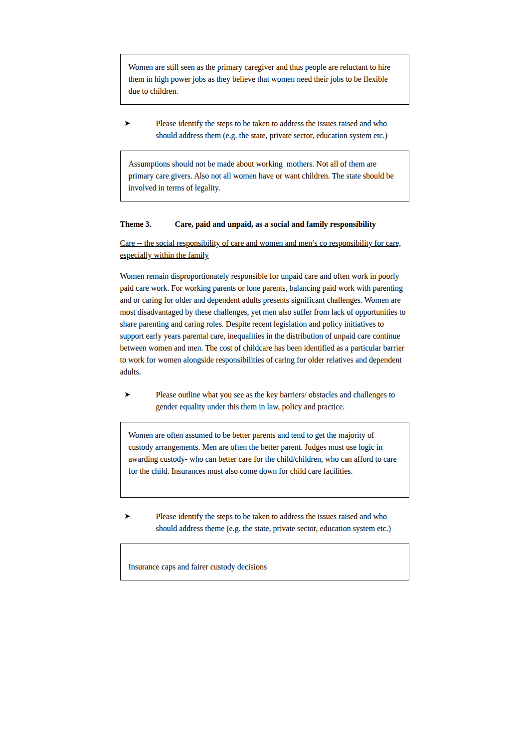Women are still seen as the primary caregiver and thus people are reluctant to hire them in high power jobs as they believe that women need their jobs to be flexible due to children.
Please identify the steps to be taken to address the issues raised and who should address them (e.g. the state, private sector, education system etc.)
Assumptions should not be made about working mothers. Not all of them are primary care givers. Also not all women have or want children. The state should be involved in terms of legality.
Theme 3. Care, paid and unpaid, as a social and family responsibility
Care -- the social responsibility of care and women and men’s co responsibility for care, especially within the family
Women remain disproportionately responsible for unpaid care and often work in poorly paid care work. For working parents or lone parents, balancing paid work with parenting and or caring for older and dependent adults presents significant challenges. Women are most disadvantaged by these challenges, yet men also suffer from lack of opportunities to share parenting and caring roles. Despite recent legislation and policy initiatives to support early years parental care, inequalities in the distribution of unpaid care continue between women and men. The cost of childcare has been identified as a particular barrier to work for women alongside responsibilities of caring for older relatives and dependent adults.
Please outline what you see as the key barriers/ obstacles and challenges to gender equality under this them in law, policy and practice.
Women are often assumed to be better parents and tend to get the majority of custody arrangements. Men are often the better parent. Judges must use logic in awarding custody- who can better care for the child/children, who can afford to care for the child. Insurances must also come down for child care facilities.
Please identify the steps to be taken to address the issues raised and who should address theme (e.g. the state, private sector, education system etc.)
Insurance caps and fairer custody decisions